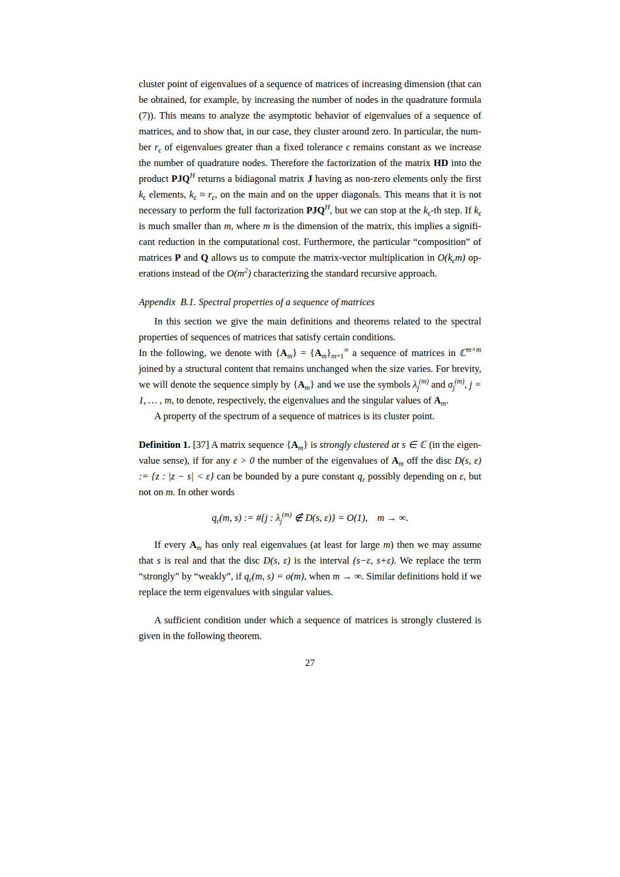cluster point of eigenvalues of a sequence of matrices of increasing dimension (that can be obtained, for example, by increasing the number of nodes in the quadrature formula (7)). This means to analyze the asymptotic behavior of eigenvalues of a sequence of matrices, and to show that, in our case, they cluster around zero. In particular, the number rϵ of eigenvalues greater than a fixed tolerance ϵ remains constant as we increase the number of quadrature nodes. Therefore the factorization of the matrix HD into the product PJQH returns a bidiagonal matrix J having as non-zero elements only the first kϵ elements, kϵ ≈ rϵ, on the main and on the upper diagonals. This means that it is not necessary to perform the full factorization PJQH, but we can stop at the kϵ-th step. If kϵ is much smaller than m, where m is the dimension of the matrix, this implies a significant reduction in the computational cost. Furthermore, the particular “composition” of matrices P and Q allows us to compute the matrix-vector multiplication in O(kϵm) operations instead of the O(m2) characterizing the standard recursive approach.
Appendix B.1. Spectral properties of a sequence of matrices
In this section we give the main definitions and theorems related to the spectral properties of sequences of matrices that satisfy certain conditions.
In the following, we denote with {Am} = {Am}m=1∞ a sequence of matrices in ℂm×m joined by a structural content that remains unchanged when the size varies. For brevity, we will denote the sequence simply by {Am} and we use the symbols λj(m) and σj(m), j = 1, … , m, to denote, respectively, the eigenvalues and the singular values of Am.
A property of the spectrum of a sequence of matrices is its cluster point.
Definition 1. [37] A matrix sequence {Am} is strongly clustered at s ∈ ℂ (in the eigenvalue sense), if for any ε > 0 the number of the eigenvalues of Am off the disc D(s, ε) := {z : |z − s| < ε} can be bounded by a pure constant qε possibly depending on ε, but not on m. In other words
qε(m, s) := #{j : λj(m) ∉ D(s, ε)} = O(1), m → ∞.
If every Am has only real eigenvalues (at least for large m) then we may assume that s is real and that the disc D(s, ε) is the interval (s−ε, s+ε). We replace the term “strongly” by “weakly”, if qε(m, s) = o(m), when m → ∞. Similar definitions hold if we replace the term eigenvalues with singular values.
A sufficient condition under which a sequence of matrices is strongly clustered is given in the following theorem.
27